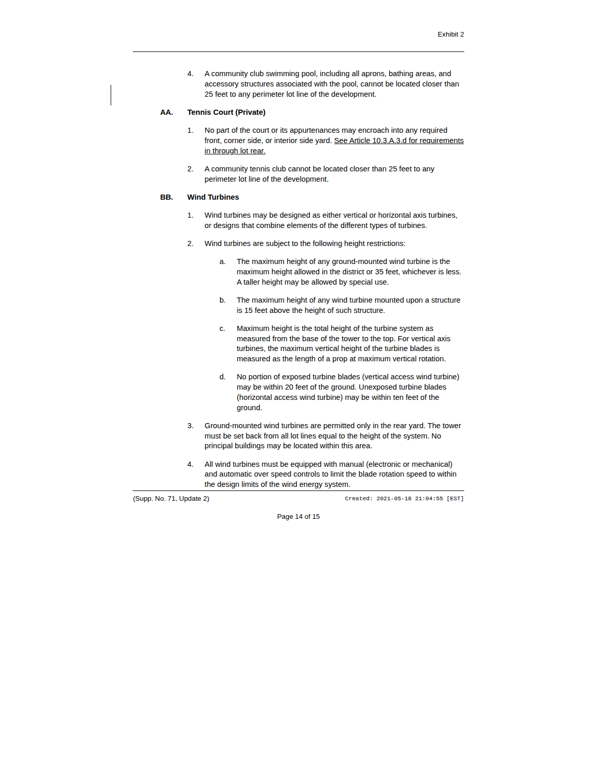Exhibit 2
4.
A community club swimming pool, including all aprons, bathing areas, and accessory structures associated with the pool, cannot be located closer than 25 feet to any perimeter lot line of the development.
AA.
Tennis Court (Private)
1.
No part of the court or its appurtenances may encroach into any required front, corner side, or interior side yard. See Article 10.3.A.3.d for requirements in through lot rear.
2.
A community tennis club cannot be located closer than 25 feet to any perimeter lot line of the development.
BB.
Wind Turbines
1.
Wind turbines may be designed as either vertical or horizontal axis turbines, or designs that combine elements of the different types of turbines.
2.
Wind turbines are subject to the following height restrictions:
a.
The maximum height of any ground-mounted wind turbine is the maximum height allowed in the district or 35 feet, whichever is less. A taller height may be allowed by special use.
b.
The maximum height of any wind turbine mounted upon a structure is 15 feet above the height of such structure.
c.
Maximum height is the total height of the turbine system as measured from the base of the tower to the top. For vertical axis turbines, the maximum vertical height of the turbine blades is measured as the length of a prop at maximum vertical rotation.
d.
No portion of exposed turbine blades (vertical access wind turbine) may be within 20 feet of the ground. Unexposed turbine blades (horizontal access wind turbine) may be within ten feet of the ground.
3.
Ground-mounted wind turbines are permitted only in the rear yard. The tower must be set back from all lot lines equal to the height of the system. No principal buildings may be located within this area.
4.
All wind turbines must be equipped with manual (electronic or mechanical) and automatic over speed controls to limit the blade rotation speed to within the design limits of the wind energy system.
(Supp. No. 71, Update 2)
Created: 2021-05-18 21:04:55 [EST]
Page 14 of 15